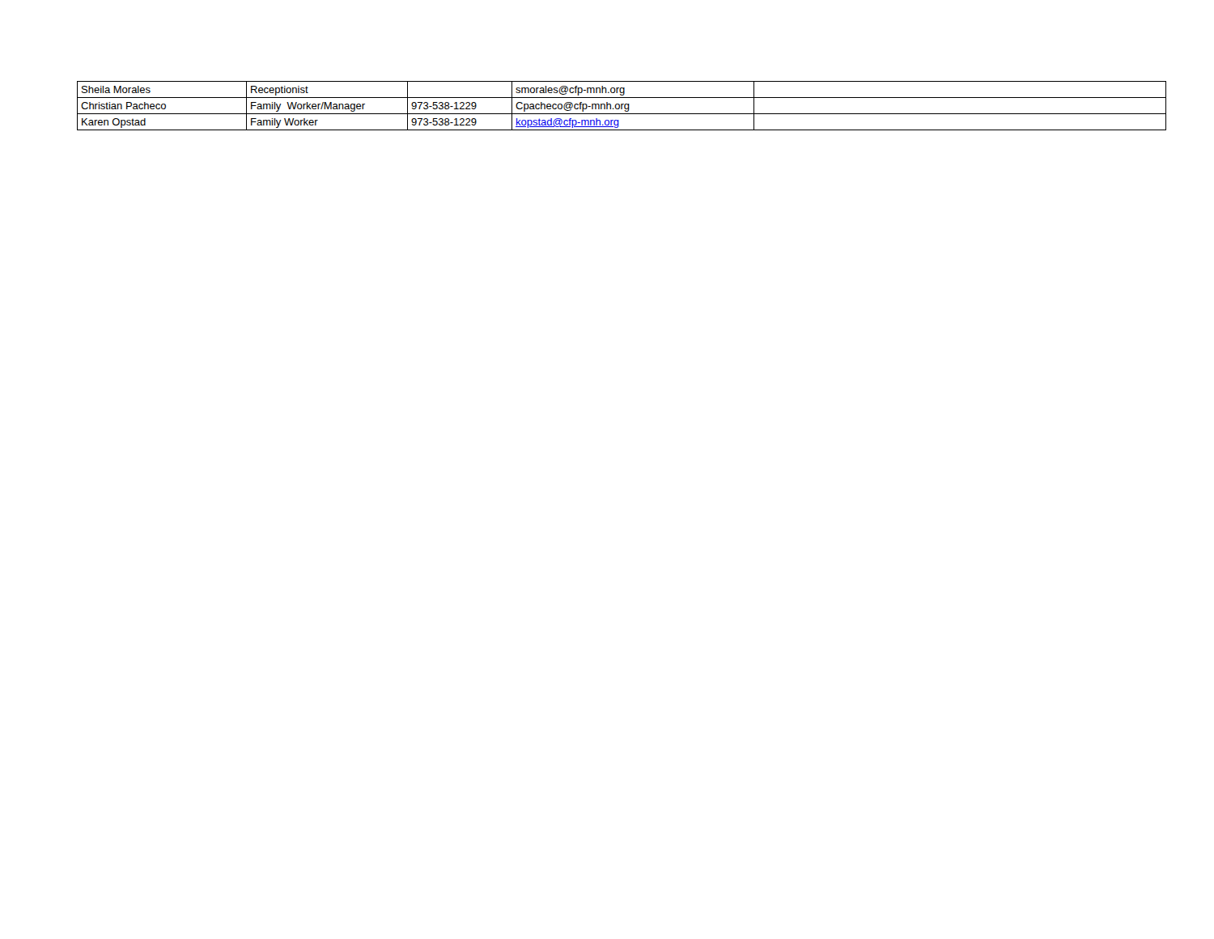| Sheila Morales | Receptionist | | smorales@cfp-mnh.org | |
| Christian Pacheco | Family Worker/Manager | 973-538-1229 | Cpacheco@cfp-mnh.org | |
| Karen Opstad | Family Worker | 973-538-1229 | kopstad@cfp-mnh.org | |